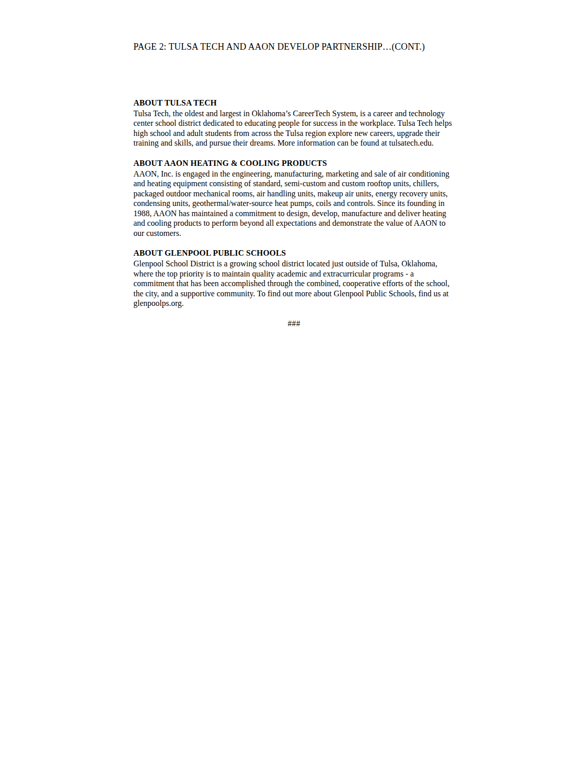PAGE 2: TULSA TECH AND AAON DEVELOP PARTNERSHIP…(CONT.)
ABOUT TULSA TECH
Tulsa Tech, the oldest and largest in Oklahoma’s CareerTech System, is a career and technology center school district dedicated to educating people for success in the workplace. Tulsa Tech helps high school and adult students from across the Tulsa region explore new careers, upgrade their training and skills, and pursue their dreams. More information can be found at tulsatech.edu.
ABOUT AAON HEATING & COOLING PRODUCTS
AAON, Inc. is engaged in the engineering, manufacturing, marketing and sale of air conditioning and heating equipment consisting of standard, semi-custom and custom rooftop units, chillers, packaged outdoor mechanical rooms, air handling units, makeup air units, energy recovery units, condensing units, geothermal/water-source heat pumps, coils and controls. Since its founding in 1988, AAON has maintained a commitment to design, develop, manufacture and deliver heating and cooling products to perform beyond all expectations and demonstrate the value of AAON to our customers.
ABOUT GLENPOOL PUBLIC SCHOOLS
Glenpool School District is a growing school district located just outside of Tulsa, Oklahoma, where the top priority is to maintain quality academic and extracurricular programs - a commitment that has been accomplished through the combined, cooperative efforts of the school, the city, and a supportive community. To find out more about Glenpool Public Schools, find us at glenpoolps.org.
###